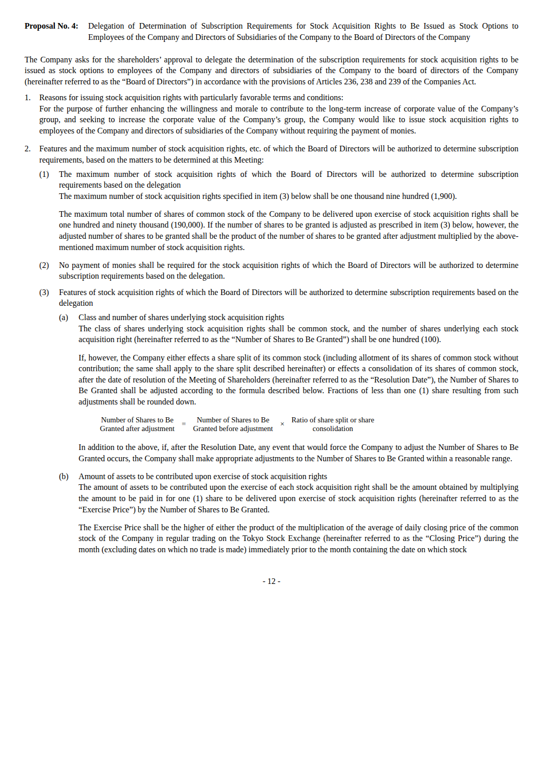Proposal No. 4:
Delegation of Determination of Subscription Requirements for Stock Acquisition Rights to Be Issued as Stock Options to Employees of the Company and Directors of Subsidiaries of the Company to the Board of Directors of the Company
The Company asks for the shareholders’ approval to delegate the determination of the subscription requirements for stock acquisition rights to be issued as stock options to employees of the Company and directors of subsidiaries of the Company to the board of directors of the Company (hereinafter referred to as the “Board of Directors”) in accordance with the provisions of Articles 236, 238 and 239 of the Companies Act.
Reasons for issuing stock acquisition rights with particularly favorable terms and conditions:
For the purpose of further enhancing the willingness and morale to contribute to the long-term increase of corporate value of the Company’s group, and seeking to increase the corporate value of the Company’s group, the Company would like to issue stock acquisition rights to employees of the Company and directors of subsidiaries of the Company without requiring the payment of monies.
Features and the maximum number of stock acquisition rights, etc. of which the Board of Directors will be authorized to determine subscription requirements, based on the matters to be determined at this Meeting:
The maximum number of stock acquisition rights of which the Board of Directors will be authorized to determine subscription requirements based on the delegation
The maximum number of stock acquisition rights specified in item (3) below shall be one thousand nine hundred (1,900).
The maximum total number of shares of common stock of the Company to be delivered upon exercise of stock acquisition rights shall be one hundred and ninety thousand (190,000). If the number of shares to be granted is adjusted as prescribed in item (3) below, however, the adjusted number of shares to be granted shall be the product of the number of shares to be granted after adjustment multiplied by the above-mentioned maximum number of stock acquisition rights.
No payment of monies shall be required for the stock acquisition rights of which the Board of Directors will be authorized to determine subscription requirements based on the delegation.
Features of stock acquisition rights of which the Board of Directors will be authorized to determine subscription requirements based on the delegation
Class and number of shares underlying stock acquisition rights
The class of shares underlying stock acquisition rights shall be common stock, and the number of shares underlying each stock acquisition right (hereinafter referred to as the “Number of Shares to Be Granted”) shall be one hundred (100).
If, however, the Company either effects a share split of its common stock (including allotment of its shares of common stock without contribution; the same shall apply to the share split described hereinafter) or effects a consolidation of its shares of common stock, after the date of resolution of the Meeting of Shareholders (hereinafter referred to as the “Resolution Date”), the Number of Shares to Be Granted shall be adjusted according to the formula described below. Fractions of less than one (1) share resulting from such adjustments shall be rounded down.
| Number of Shares to Be Granted after adjustment | = | Number of Shares to Be Granted before adjustment | × | Ratio of share split or share consolidation |
In addition to the above, if, after the Resolution Date, any event that would force the Company to adjust the Number of Shares to Be Granted occurs, the Company shall make appropriate adjustments to the Number of Shares to Be Granted within a reasonable range.
Amount of assets to be contributed upon exercise of stock acquisition rights
The amount of assets to be contributed upon the exercise of each stock acquisition right shall be the amount obtained by multiplying the amount to be paid in for one (1) share to be delivered upon exercise of stock acquisition rights (hereinafter referred to as the “Exercise Price”) by the Number of Shares to Be Granted.
The Exercise Price shall be the higher of either the product of the multiplication of the average of daily closing price of the common stock of the Company in regular trading on the Tokyo Stock Exchange (hereinafter referred to as the “Closing Price”) during the month (excluding dates on which no trade is made) immediately prior to the month containing the date on which stock
- 12 -